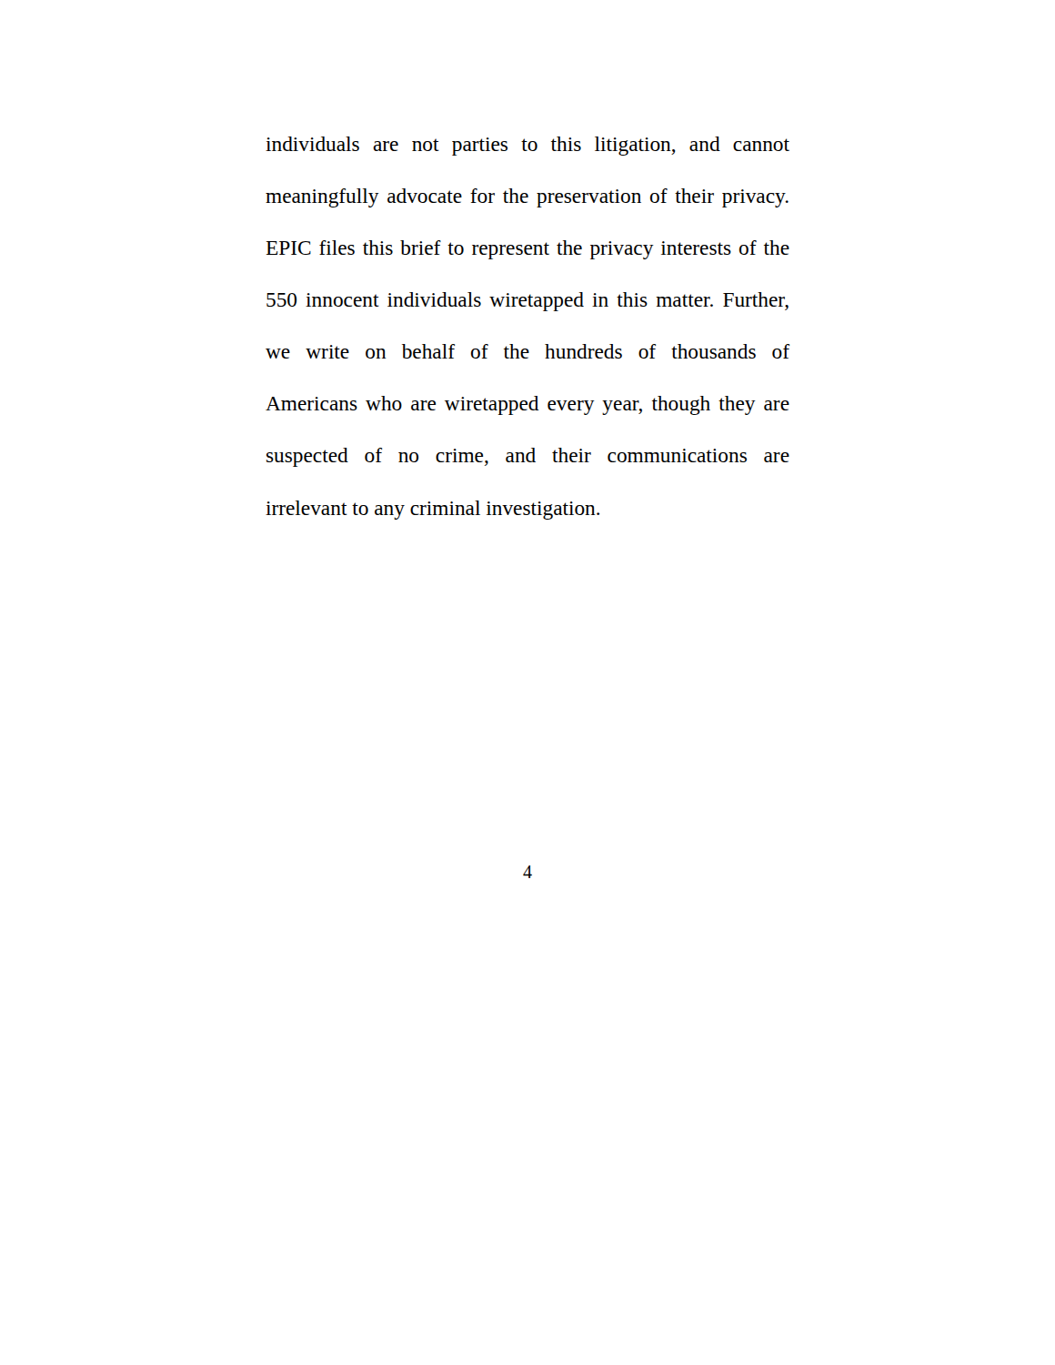individuals are not parties to this litigation, and cannot meaningfully advocate for the preservation of their privacy. EPIC files this brief to represent the privacy interests of the 550 innocent individuals wiretapped in this matter. Further, we write on behalf of the hundreds of thousands of Americans who are wiretapped every year, though they are suspected of no crime, and their communications are irrelevant to any criminal investigation.
4